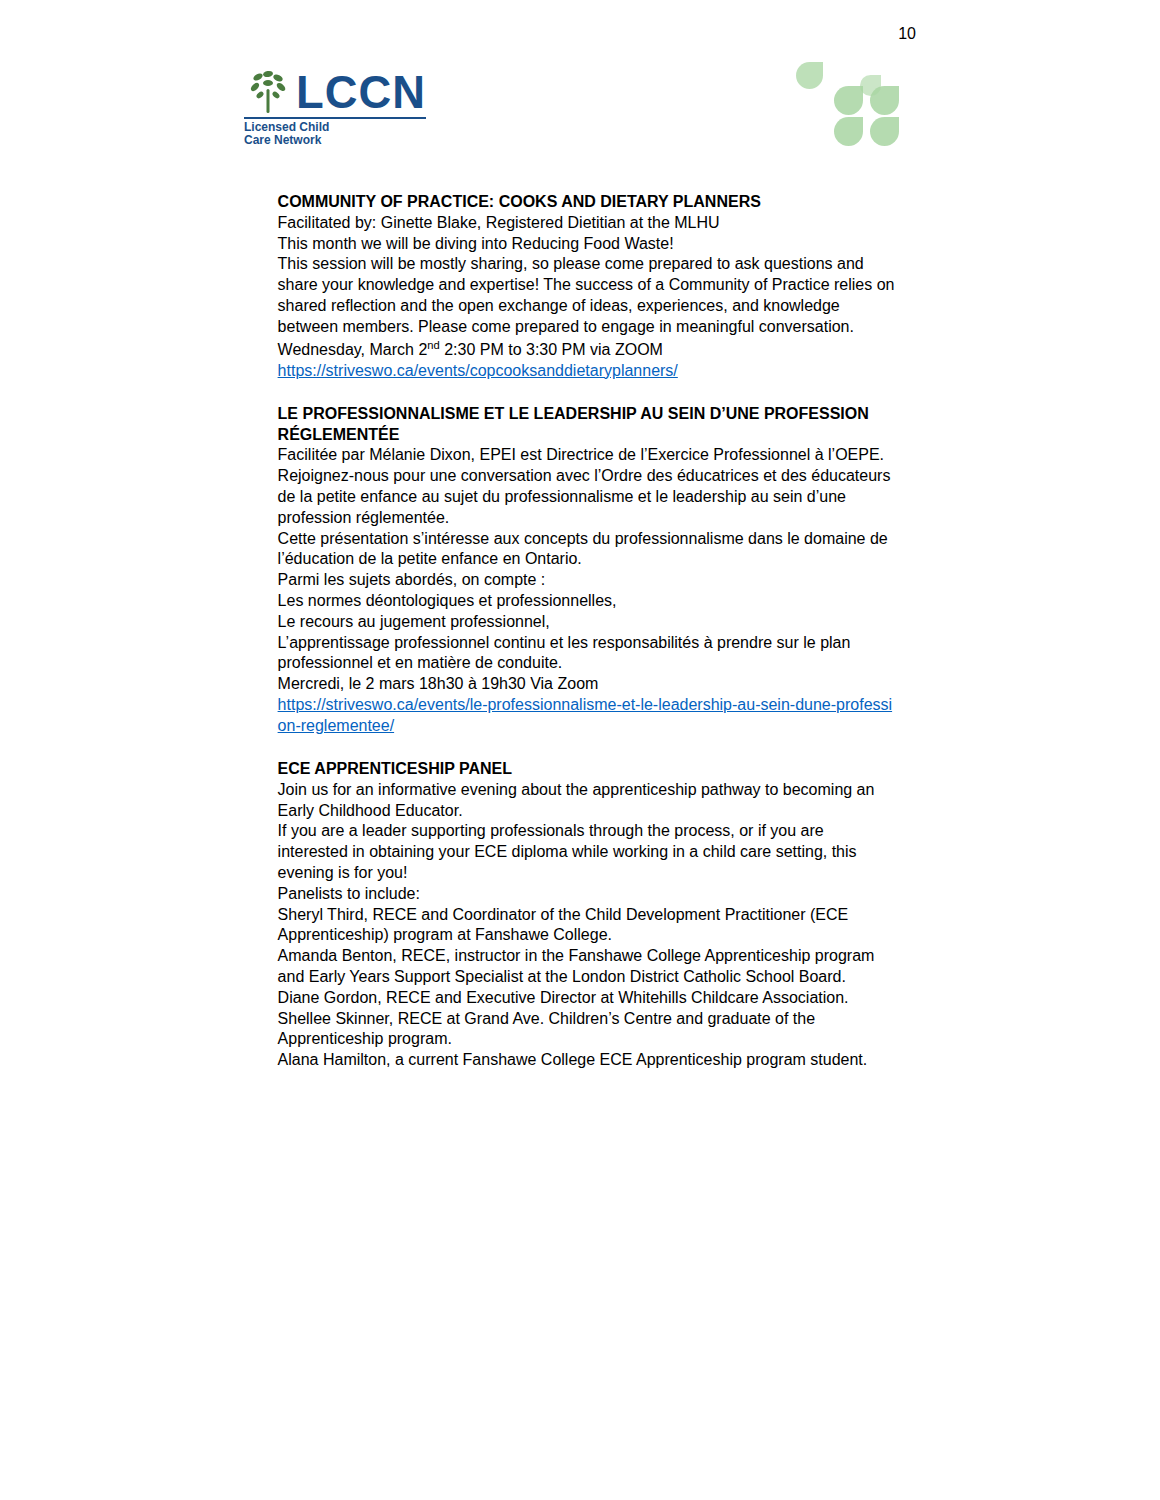10
LCCN
Licensed Child
Care Network
Community of Practice: Cooks and Dietary Planners
Facilitated by: Ginette Blake, Registered Dietitian at the MLHU
This month we will be diving into Reducing Food Waste!
This session will be mostly sharing, so please come prepared to ask questions and share your knowledge and expertise! The success of a Community of Practice relies on shared reflection and the open exchange of ideas, experiences, and knowledge between members. Please come prepared to engage in meaningful conversation.
Wednesday, March 2nd 2:30 PM to 3:30 PM via ZOOM
https://striveswo.ca/events/copcooksanddietaryplanners/
Le professionnalisme et le leadership au sein d’une profession réglementée
Facilitée par Mélanie Dixon, EPEI est Directrice de l’Exercice Professionnel à l’OEPE.
Rejoignez-nous pour une conversation avec l’Ordre des éducatrices et des éducateurs de la petite enfance au sujet du professionnalisme et le leadership au sein d’une profession réglementée.
Cette présentation s’intéresse aux concepts du professionnalisme dans le domaine de l’éducation de la petite enfance en Ontario.
Parmi les sujets abordés, on compte :
Les normes déontologiques et professionnelles,
Le recours au jugement professionnel,
L’apprentissage professionnel continu et les responsabilités à prendre sur le plan professionnel et en matière de conduite.
Mercredi, le 2 mars 18h30 à 19h30 Via Zoom
https://striveswo.ca/events/le-professionnalisme-et-le-leadership-au-sein-dune-profession-reglementee/
ECE Apprenticeship Panel
Join us for an informative evening about the apprenticeship pathway to becoming an Early Childhood Educator.
If you are a leader supporting professionals through the process, or if you are interested in obtaining your ECE diploma while working in a child care setting, this evening is for you!
Panelists to include:
Sheryl Third, RECE and Coordinator of the Child Development Practitioner (ECE Apprenticeship) program at Fanshawe College.
Amanda Benton, RECE, instructor in the Fanshawe College Apprenticeship program and Early Years Support Specialist at the London District Catholic School Board.
Diane Gordon, RECE and Executive Director at Whitehills Childcare Association.
Shellee Skinner, RECE at Grand Ave. Children’s Centre and graduate of the Apprenticeship program.
Alana Hamilton, a current Fanshawe College ECE Apprenticeship program student.